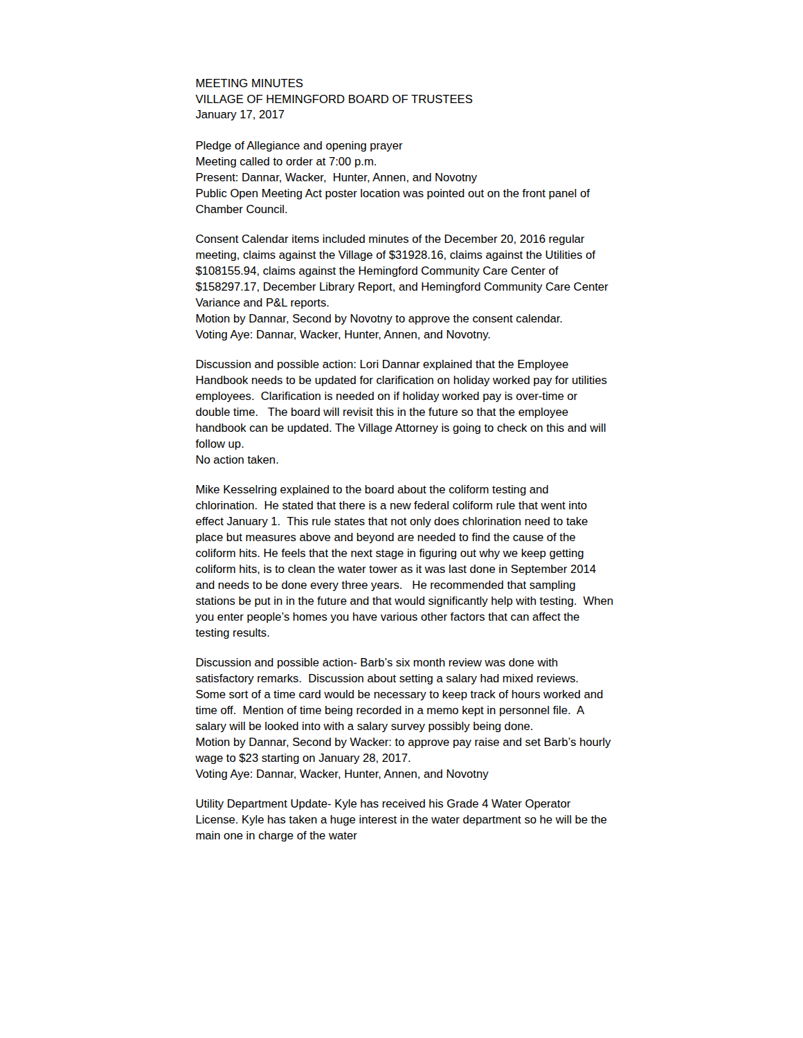MEETING MINUTES
VILLAGE OF HEMINGFORD BOARD OF TRUSTEES
January 17, 2017
Pledge of Allegiance and opening prayer
Meeting called to order at 7:00 p.m.
Present: Dannar, Wacker, Hunter, Annen, and Novotny
Public Open Meeting Act poster location was pointed out on the front panel of Chamber Council.
Consent Calendar items included minutes of the December 20, 2016 regular meeting, claims against the Village of $31928.16, claims against the Utilities of $108155.94, claims against the Hemingford Community Care Center of $158297.17, December Library Report, and Hemingford Community Care Center Variance and P&L reports.
Motion by Dannar, Second by Novotny to approve the consent calendar.
Voting Aye: Dannar, Wacker, Hunter, Annen, and Novotny.
Discussion and possible action: Lori Dannar explained that the Employee Handbook needs to be updated for clarification on holiday worked pay for utilities employees. Clarification is needed on if holiday worked pay is over-time or double time. The board will revisit this in the future so that the employee handbook can be updated. The Village Attorney is going to check on this and will follow up.
No action taken.
Mike Kesselring explained to the board about the coliform testing and chlorination. He stated that there is a new federal coliform rule that went into effect January 1. This rule states that not only does chlorination need to take place but measures above and beyond are needed to find the cause of the coliform hits. He feels that the next stage in figuring out why we keep getting coliform hits, is to clean the water tower as it was last done in September 2014 and needs to be done every three years. He recommended that sampling stations be put in in the future and that would significantly help with testing. When you enter people’s homes you have various other factors that can affect the testing results.
Discussion and possible action- Barb’s six month review was done with satisfactory remarks. Discussion about setting a salary had mixed reviews. Some sort of a time card would be necessary to keep track of hours worked and time off. Mention of time being recorded in a memo kept in personnel file. A salary will be looked into with a salary survey possibly being done.
Motion by Dannar, Second by Wacker: to approve pay raise and set Barb’s hourly wage to $23 starting on January 28, 2017.
Voting Aye: Dannar, Wacker, Hunter, Annen, and Novotny
Utility Department Update- Kyle has received his Grade 4 Water Operator License. Kyle has taken a huge interest in the water department so he will be the main one in charge of the water